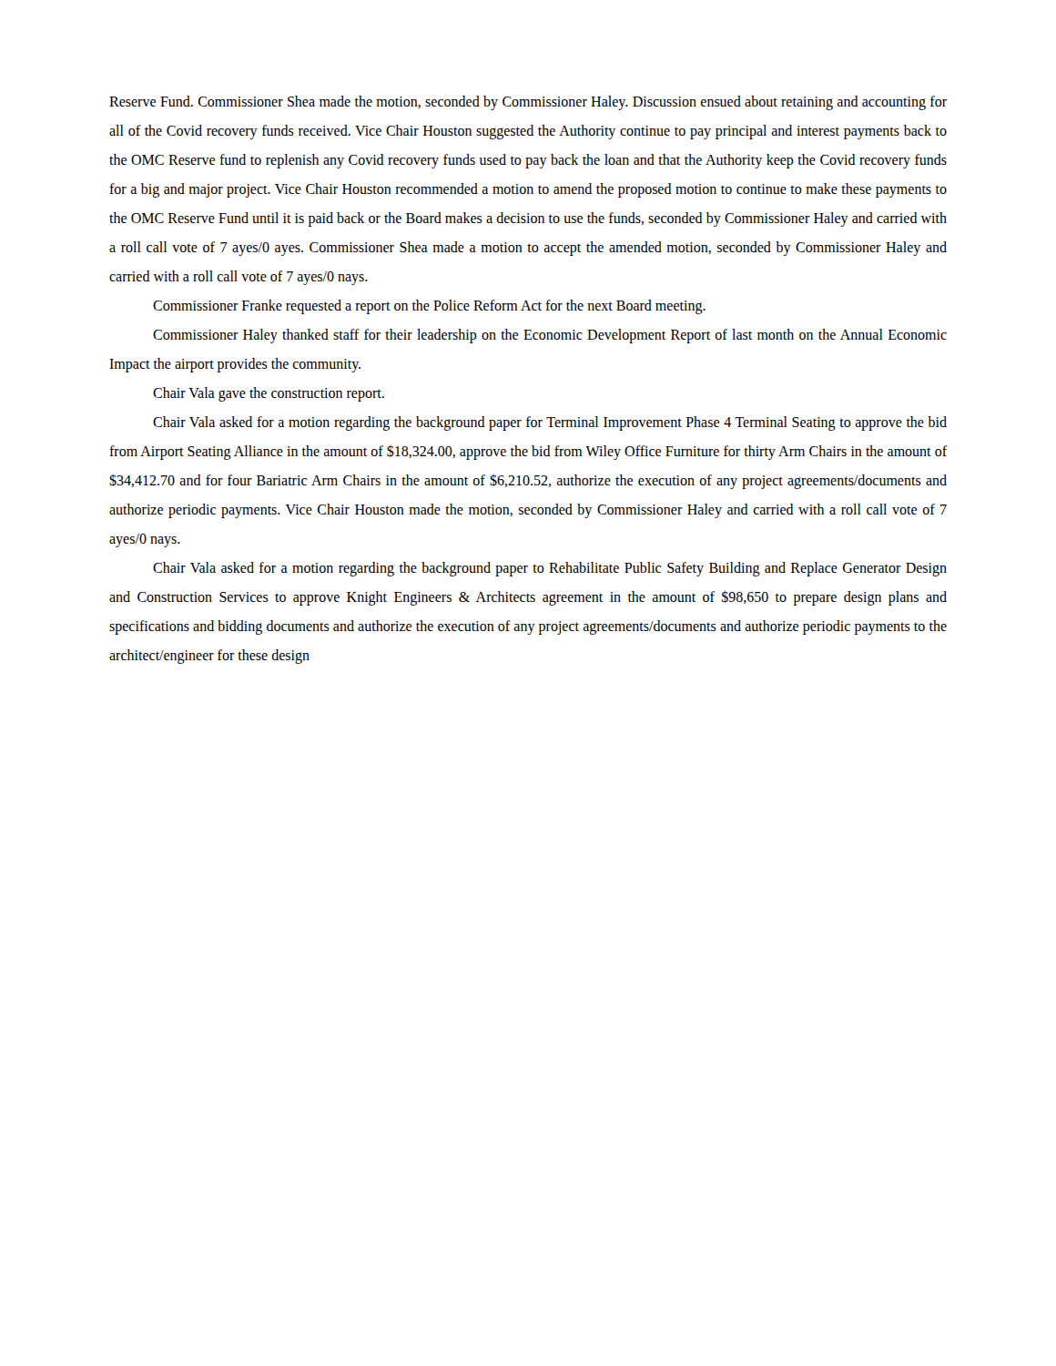Reserve Fund. Commissioner Shea made the motion, seconded by Commissioner Haley. Discussion ensued about retaining and accounting for all of the Covid recovery funds received. Vice Chair Houston suggested the Authority continue to pay principal and interest payments back to the OMC Reserve fund to replenish any Covid recovery funds used to pay back the loan and that the Authority keep the Covid recovery funds for a big and major project. Vice Chair Houston recommended a motion to amend the proposed motion to continue to make these payments to the OMC Reserve Fund until it is paid back or the Board makes a decision to use the funds, seconded by Commissioner Haley and carried with a roll call vote of 7 ayes/0 ayes. Commissioner Shea made a motion to accept the amended motion, seconded by Commissioner Haley and carried with a roll call vote of 7 ayes/0 nays.
Commissioner Franke requested a report on the Police Reform Act for the next Board meeting.
Commissioner Haley thanked staff for their leadership on the Economic Development Report of last month on the Annual Economic Impact the airport provides the community.
Chair Vala gave the construction report.
Chair Vala asked for a motion regarding the background paper for Terminal Improvement Phase 4 Terminal Seating to approve the bid from Airport Seating Alliance in the amount of $18,324.00, approve the bid from Wiley Office Furniture for thirty Arm Chairs in the amount of $34,412.70 and for four Bariatric Arm Chairs in the amount of $6,210.52, authorize the execution of any project agreements/documents and authorize periodic payments. Vice Chair Houston made the motion, seconded by Commissioner Haley and carried with a roll call vote of 7 ayes/0 nays.
Chair Vala asked for a motion regarding the background paper to Rehabilitate Public Safety Building and Replace Generator Design and Construction Services to approve Knight Engineers & Architects agreement in the amount of $98,650 to prepare design plans and specifications and bidding documents and authorize the execution of any project agreements/documents and authorize periodic payments to the architect/engineer for these design